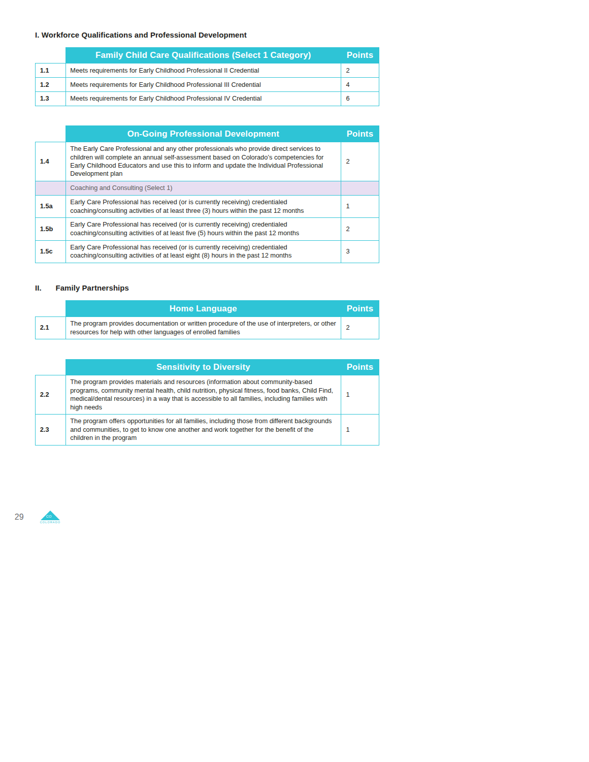I. Workforce Qualifications and Professional Development
| | Family Child Care Qualifications (Select 1 Category) | Points |
| --- | --- | --- |
| 1.1 | Meets requirements for Early Childhood Professional II Credential | 2 |
| 1.2 | Meets requirements for Early Childhood Professional III Credential | 4 |
| 1.3 | Meets requirements for Early Childhood Professional IV Credential | 6 |
| | On-Going Professional Development | Points |
| --- | --- | --- |
| 1.4 | The Early Care Professional and any other professionals who provide direct services to children will complete an annual self-assessment based on Colorado’s competencies for Early Childhood Educators and use this to inform and update the Individual Professional Development plan | 2 |
| | Coaching and Consulting (Select 1) | |
| 1.5a | Early Care Professional has received (or is currently receiving) credentialed coaching/consulting activities of at least three (3) hours within the past 12 months | 1 |
| 1.5b | Early Care Professional has received (or is currently receiving) credentialed coaching/consulting activities of at least five (5) hours within the past 12 months | 2 |
| 1.5c | Early Care Professional has received (or is currently receiving) credentialed coaching/consulting activities of at least eight (8) hours in the past 12 months | 3 |
II. Family Partnerships
| | Home Language | Points |
| --- | --- | --- |
| 2.1 | The program provides documentation or written procedure of the use of interpreters, or other resources for help with other languages of enrolled families | 2 |
| | Sensitivity to Diversity | Points |
| --- | --- | --- |
| 2.2 | The program provides materials and resources (information about community-based programs, community mental health, child nutrition, physical fitness, food banks, Child Find, medical/dental resources) in a way that is accessible to all families, including families with high needs | 1 |
| 2.3 | The program offers opportunities for all families, including those from different backgrounds and communities, to get to know one another and work together for the benefit of the children in the program | 1 |
29
COLORADO